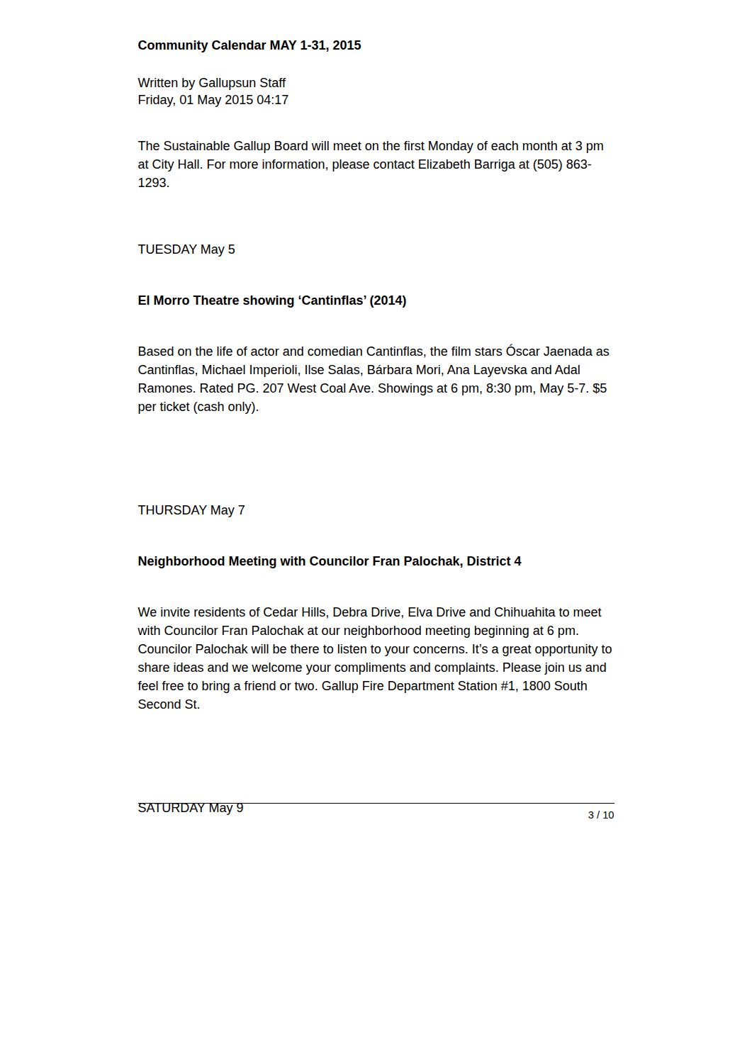Community Calendar MAY 1-31, 2015
Written by Gallupsun Staff
Friday, 01 May 2015 04:17
The Sustainable Gallup Board will meet on the first Monday of each month at 3 pm at City Hall. For more information, please contact Elizabeth Barriga at (505) 863-1293.
TUESDAY May 5
El Morro Theatre showing ‘Cantinflas’ (2014)
Based on the life of actor and comedian Cantinflas, the film stars Óscar Jaenada as Cantinflas, Michael Imperioli, Ilse Salas, Bárbara Mori, Ana Layevska and Adal Ramones. Rated PG. 207 West Coal Ave. Showings at 6 pm, 8:30 pm, May 5-7. $5 per ticket (cash only).
THURSDAY May 7
Neighborhood Meeting with Councilor Fran Palochak, District 4
We invite residents of Cedar Hills, Debra Drive, Elva Drive and Chihuahita to meet with Councilor Fran Palochak at our neighborhood meeting beginning at 6 pm. Councilor Palochak will be there to listen to your concerns. It’s a great opportunity to share ideas and we welcome your compliments and complaints. Please join us and feel free to bring a friend or two. Gallup Fire Department Station #1, 1800 South Second St.
SATURDAY May 9
3 / 10